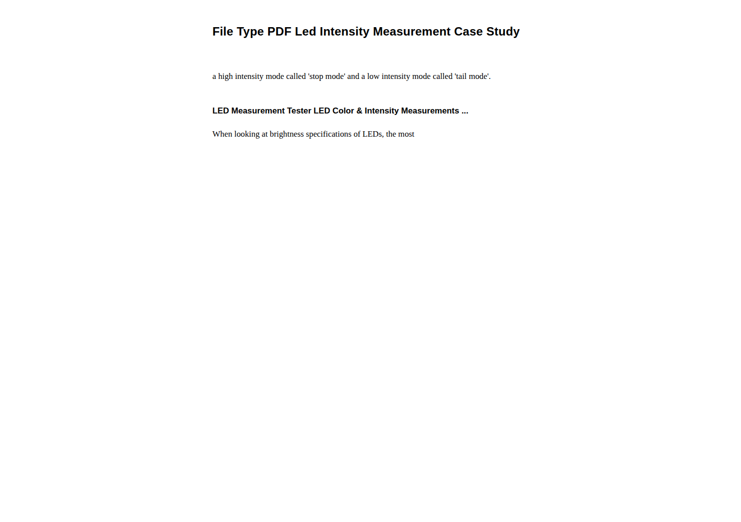File Type PDF Led Intensity Measurement Case Study
a high intensity mode called 'stop mode' and a low intensity mode called 'tail mode'.
LED Measurement Tester LED Color & Intensity Measurements ...
When looking at brightness specifications of LEDs, the most